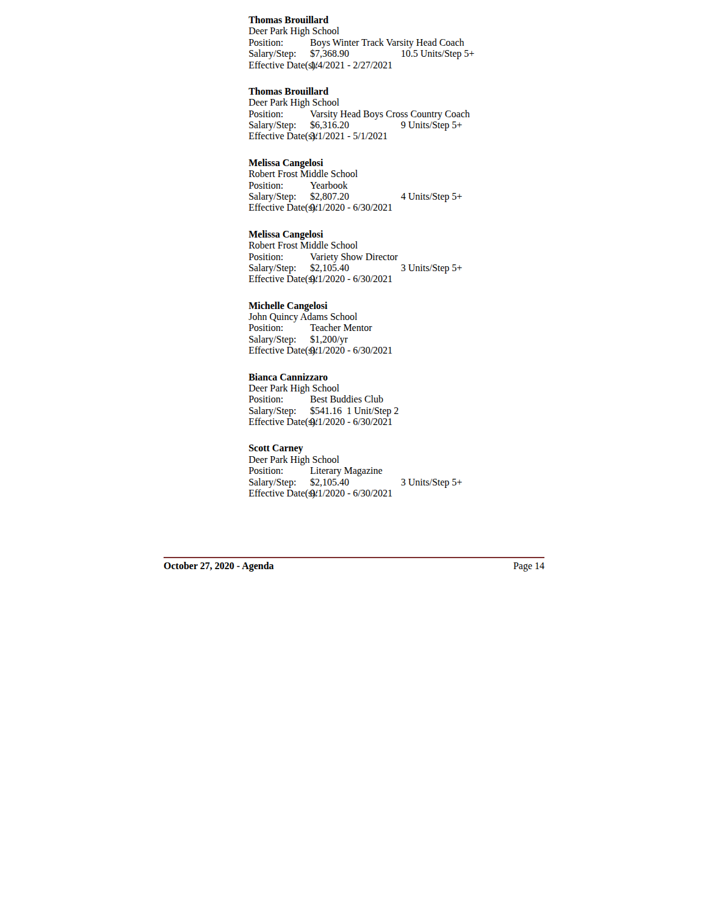Thomas Brouillard
Deer Park High School
Position: Boys Winter Track Varsity Head Coach
Salary/Step:$7,368.9010.5 Units/Step 5+
Effective Date(s): 1/4/2021 - 2/27/2021
Thomas Brouillard
Deer Park High School
Position: Varsity Head Boys Cross Country Coach
Salary/Step:$6,316.209 Units/Step 5+
Effective Date(s): 3/1/2021 - 5/1/2021
Melissa Cangelosi
Robert Frost Middle School
Position: Yearbook
Salary/Step:$2,807.204 Units/Step 5+
Effective Date(s): 9/1/2020 - 6/30/2021
Melissa Cangelosi
Robert Frost Middle School
Position: Variety Show Director
Salary/Step:$2,105.403 Units/Step 5+
Effective Date(s): 9/1/2020 - 6/30/2021
Michelle Cangelosi
John Quincy Adams School
Position: Teacher Mentor
Salary/Step:$1,200/yr
Effective Date(s): 9/1/2020 - 6/30/2021
Bianca Cannizzaro
Deer Park High School
Position: Best Buddies Club
Salary/Step:$541.16 1 Unit/Step 2
Effective Date(s): 9/1/2020 - 6/30/2021
Scott Carney
Deer Park High School
Position: Literary Magazine
Salary/Step:$2,105.403 Units/Step 5+
Effective Date(s): 9/1/2020 - 6/30/2021
October 27, 2020 - Agenda Page 14